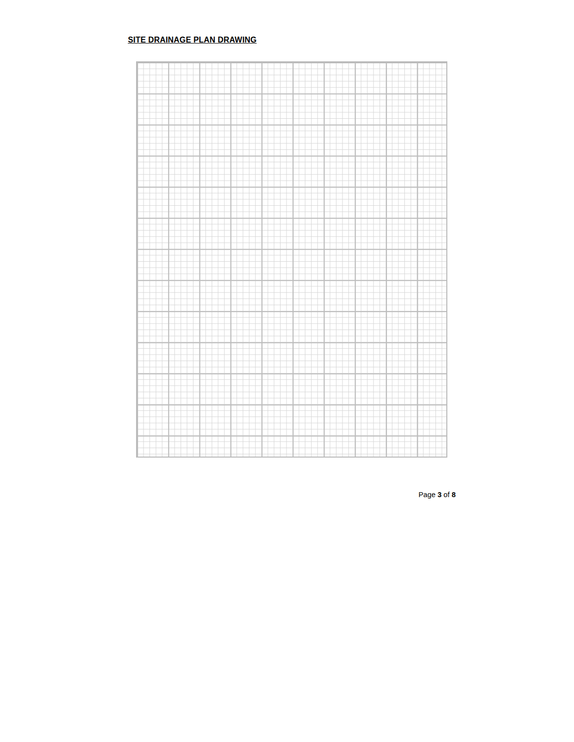SITE DRAINAGE PLAN DRAWING
Page 3 of 8